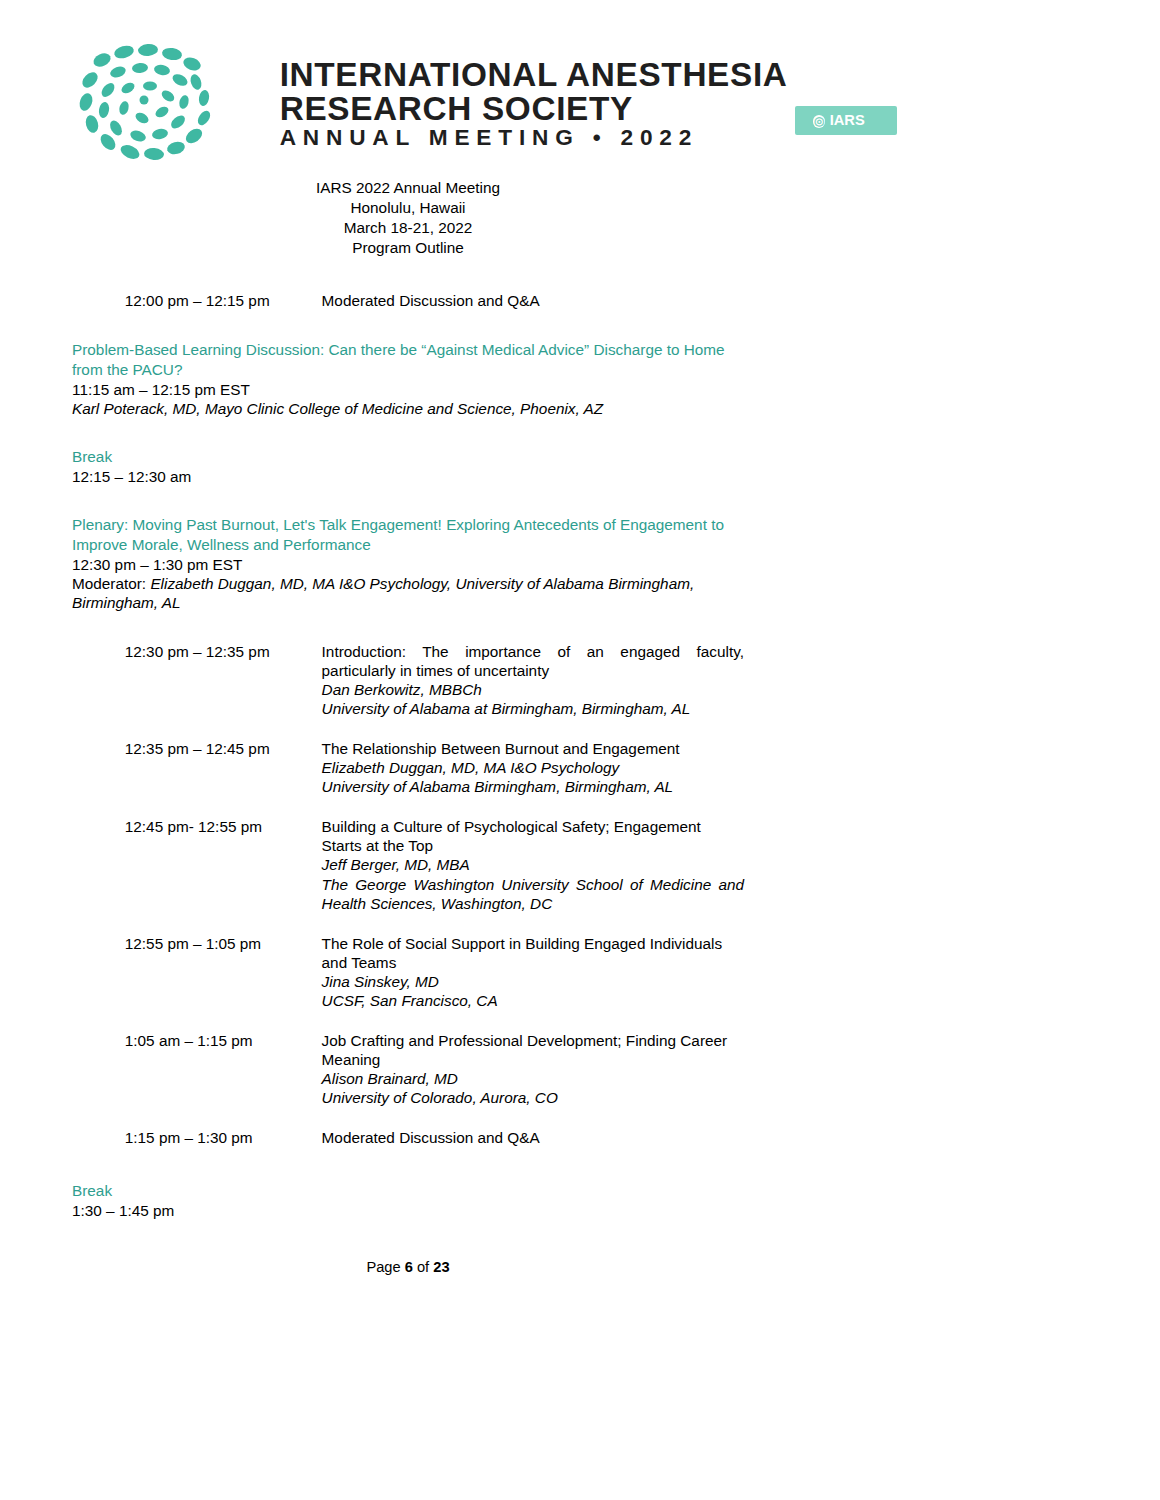INTERNATIONAL ANESTHESIA
RESEARCH SOCIETY
ANNUAL MEETING • 2022
◎IARS
IARS 2022 Annual Meeting
Honolulu, Hawaii
March 18-21, 2022
Program Outline
12:00 pm – 12:15 pm
Moderated Discussion and Q&A
Problem-Based Learning Discussion: Can there be “Against Medical Advice” Discharge to Home from the PACU?
11:15 am – 12:15 pm EST
Karl Poterack, MD, Mayo Clinic College of Medicine and Science, Phoenix, AZ
Break
12:15 – 12:30 am
Plenary: Moving Past Burnout, Let's Talk Engagement! Exploring Antecedents of Engagement to Improve Morale, Wellness and Performance
12:30 pm – 1:30 pm EST
Moderator: Elizabeth Duggan, MD, MA I&O Psychology, University of Alabama Birmingham, Birmingham, AL
12:30 pm – 12:35 pm
Introduction: The importance of an engaged faculty, particularly in times of uncertainty
Dan Berkowitz, MBBCh
University of Alabama at Birmingham, Birmingham, AL
12:35 pm – 12:45 pm
The Relationship Between Burnout and Engagement
Elizabeth Duggan, MD, MA I&O Psychology
University of Alabama Birmingham, Birmingham, AL
12:45 pm- 12:55 pm
Building a Culture of Psychological Safety; Engagement Starts at the Top
Jeff Berger, MD, MBA
The George Washington University School of Medicine and Health Sciences, Washington, DC
12:55 pm – 1:05 pm
The Role of Social Support in Building Engaged Individuals and Teams
Jina Sinskey, MD
UCSF, San Francisco, CA
1:05 am – 1:15 pm
Job Crafting and Professional Development; Finding Career Meaning
Alison Brainard, MD
University of Colorado, Aurora, CO
1:15 pm – 1:30 pm
Moderated Discussion and Q&A
Break
1:30 – 1:45 pm
Page 6 of 23